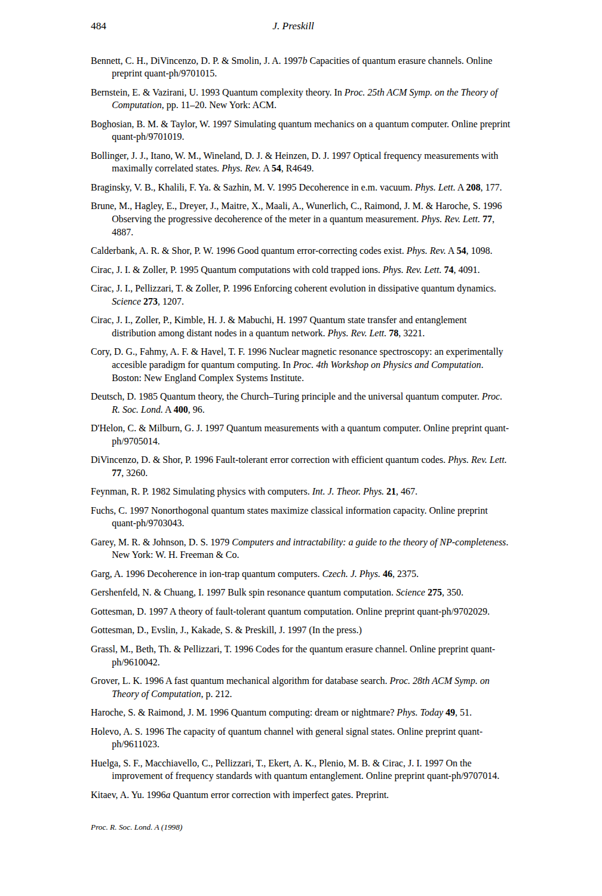484 J. Preskill
Bennett, C. H., DiVincenzo, D. P. & Smolin, J. A. 1997b Capacities of quantum erasure channels. Online preprint quant-ph/9701015.
Bernstein, E. & Vazirani, U. 1993 Quantum complexity theory. In Proc. 25th ACM Symp. on the Theory of Computation, pp. 11–20. New York: ACM.
Boghosian, B. M. & Taylor, W. 1997 Simulating quantum mechanics on a quantum computer. Online preprint quant-ph/9701019.
Bollinger, J. J., Itano, W. M., Wineland, D. J. & Heinzen, D. J. 1997 Optical frequency measurements with maximally correlated states. Phys. Rev. A 54, R4649.
Braginsky, V. B., Khalili, F. Ya. & Sazhin, M. V. 1995 Decoherence in e.m. vacuum. Phys. Lett. A 208, 177.
Brune, M., Hagley, E., Dreyer, J., Maitre, X., Maali, A., Wunerlich, C., Raimond, J. M. & Haroche, S. 1996 Observing the progressive decoherence of the meter in a quantum measurement. Phys. Rev. Lett. 77, 4887.
Calderbank, A. R. & Shor, P. W. 1996 Good quantum error-correcting codes exist. Phys. Rev. A 54, 1098.
Cirac, J. I. & Zoller, P. 1995 Quantum computations with cold trapped ions. Phys. Rev. Lett. 74, 4091.
Cirac, J. I., Pellizzari, T. & Zoller, P. 1996 Enforcing coherent evolution in dissipative quantum dynamics. Science 273, 1207.
Cirac, J. I., Zoller, P., Kimble, H. J. & Mabuchi, H. 1997 Quantum state transfer and entanglement distribution among distant nodes in a quantum network. Phys. Rev. Lett. 78, 3221.
Cory, D. G., Fahmy, A. F. & Havel, T. F. 1996 Nuclear magnetic resonance spectroscopy: an experimentally accesible paradigm for quantum computing. In Proc. 4th Workshop on Physics and Computation. Boston: New England Complex Systems Institute.
Deutsch, D. 1985 Quantum theory, the Church–Turing principle and the universal quantum computer. Proc. R. Soc. Lond. A 400, 96.
D'Helon, C. & Milburn, G. J. 1997 Quantum measurements with a quantum computer. Online preprint quant-ph/9705014.
DiVincenzo, D. & Shor, P. 1996 Fault-tolerant error correction with efficient quantum codes. Phys. Rev. Lett. 77, 3260.
Feynman, R. P. 1982 Simulating physics with computers. Int. J. Theor. Phys. 21, 467.
Fuchs, C. 1997 Nonorthogonal quantum states maximize classical information capacity. Online preprint quant-ph/9703043.
Garey, M. R. & Johnson, D. S. 1979 Computers and intractability: a guide to the theory of NP-completeness. New York: W. H. Freeman & Co.
Garg, A. 1996 Decoherence in ion-trap quantum computers. Czech. J. Phys. 46, 2375.
Gershenfeld, N. & Chuang, I. 1997 Bulk spin resonance quantum computation. Science 275, 350.
Gottesman, D. 1997 A theory of fault-tolerant quantum computation. Online preprint quant-ph/9702029.
Gottesman, D., Evslin, J., Kakade, S. & Preskill, J. 1997 (In the press.)
Grassl, M., Beth, Th. & Pellizzari, T. 1996 Codes for the quantum erasure channel. Online preprint quant-ph/9610042.
Grover, L. K. 1996 A fast quantum mechanical algorithm for database search. Proc. 28th ACM Symp. on Theory of Computation, p. 212.
Haroche, S. & Raimond, J. M. 1996 Quantum computing: dream or nightmare? Phys. Today 49, 51.
Holevo, A. S. 1996 The capacity of quantum channel with general signal states. Online preprint quant-ph/9611023.
Huelga, S. F., Macchiavello, C., Pellizzari, T., Ekert, A. K., Plenio, M. B. & Cirac, J. I. 1997 On the improvement of frequency standards with quantum entanglement. Online preprint quant-ph/9707014.
Kitaev, A. Yu. 1996a Quantum error correction with imperfect gates. Preprint.
Proc. R. Soc. Lond. A (1998)